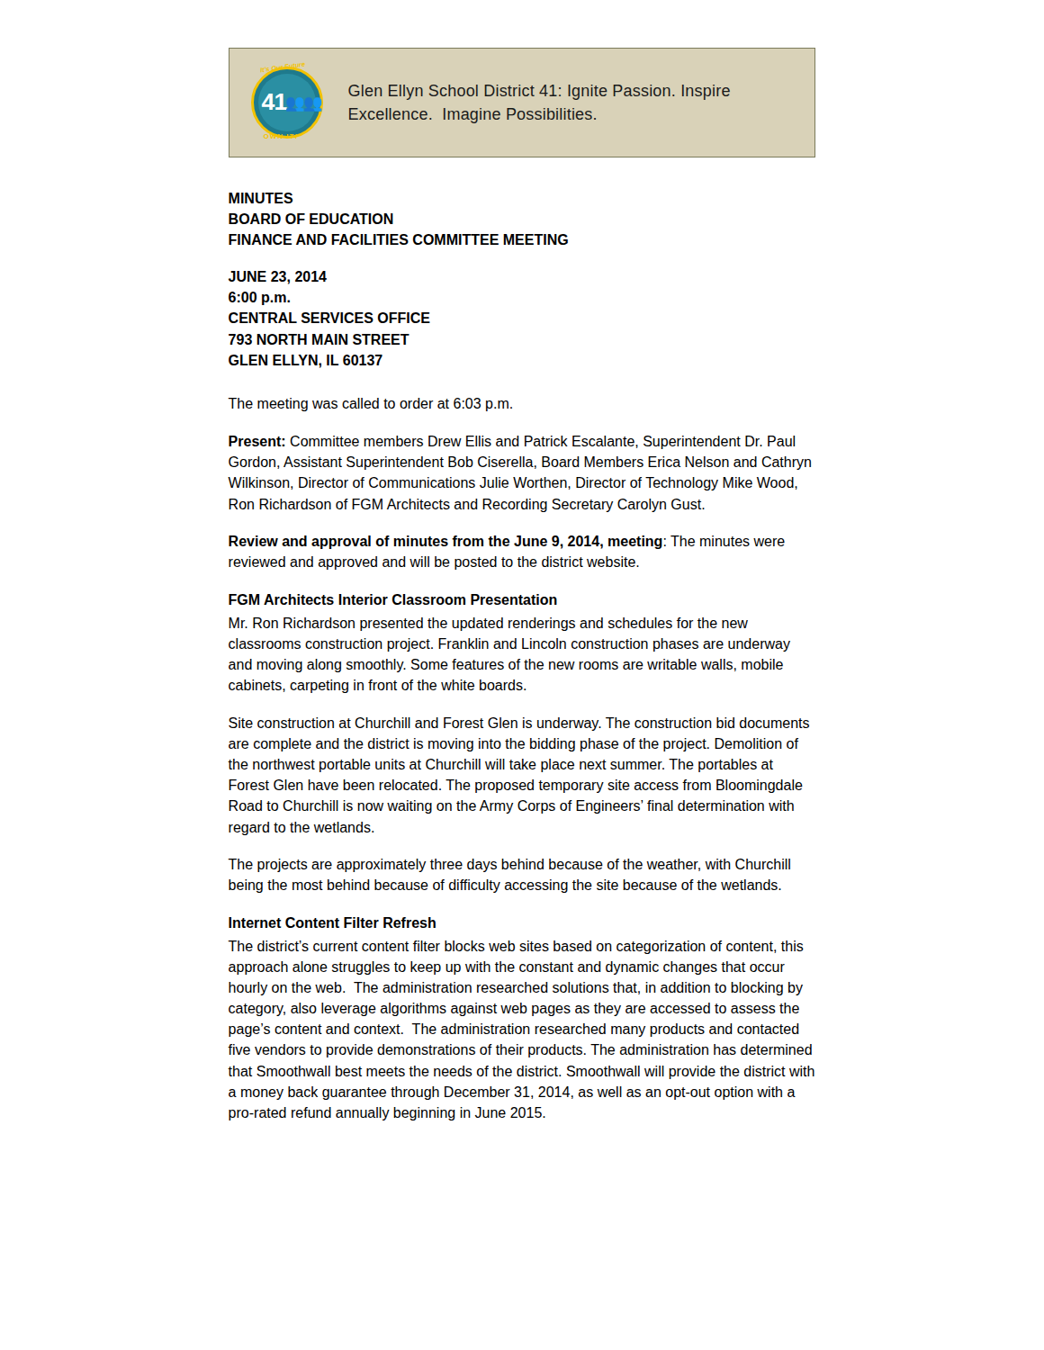41
👥👥
It's Our Future
OWN IT!
Glen Ellyn School District 41: Ignite Passion. Inspire Excellence. Imagine Possibilities.
MINUTES
BOARD OF EDUCATION
FINANCE AND FACILITIES COMMITTEE MEETING
JUNE 23, 2014
6:00 p.m.
CENTRAL SERVICES OFFICE
793 NORTH MAIN STREET
GLEN ELLYN, IL 60137
The meeting was called to order at 6:03 p.m.
Present: Committee members Drew Ellis and Patrick Escalante, Superintendent Dr. Paul Gordon, Assistant Superintendent Bob Ciserella, Board Members Erica Nelson and Cathryn Wilkinson, Director of Communications Julie Worthen, Director of Technology Mike Wood, Ron Richardson of FGM Architects and Recording Secretary Carolyn Gust.
Review and approval of minutes from the June 9, 2014, meeting: The minutes were reviewed and approved and will be posted to the district website.
FGM Architects Interior Classroom Presentation
Mr. Ron Richardson presented the updated renderings and schedules for the new classrooms construction project. Franklin and Lincoln construction phases are underway and moving along smoothly. Some features of the new rooms are writable walls, mobile cabinets, carpeting in front of the white boards.
Site construction at Churchill and Forest Glen is underway. The construction bid documents are complete and the district is moving into the bidding phase of the project. Demolition of the northwest portable units at Churchill will take place next summer. The portables at Forest Glen have been relocated. The proposed temporary site access from Bloomingdale Road to Churchill is now waiting on the Army Corps of Engineers’ final determination with regard to the wetlands.
The projects are approximately three days behind because of the weather, with Churchill being the most behind because of difficulty accessing the site because of the wetlands.
Internet Content Filter Refresh
The district’s current content filter blocks web sites based on categorization of content, this approach alone struggles to keep up with the constant and dynamic changes that occur hourly on the web. The administration researched solutions that, in addition to blocking by category, also leverage algorithms against web pages as they are accessed to assess the page’s content and context. The administration researched many products and contacted five vendors to provide demonstrations of their products. The administration has determined that Smoothwall best meets the needs of the district. Smoothwall will provide the district with a money back guarantee through December 31, 2014, as well as an opt-out option with a pro-rated refund annually beginning in June 2015.